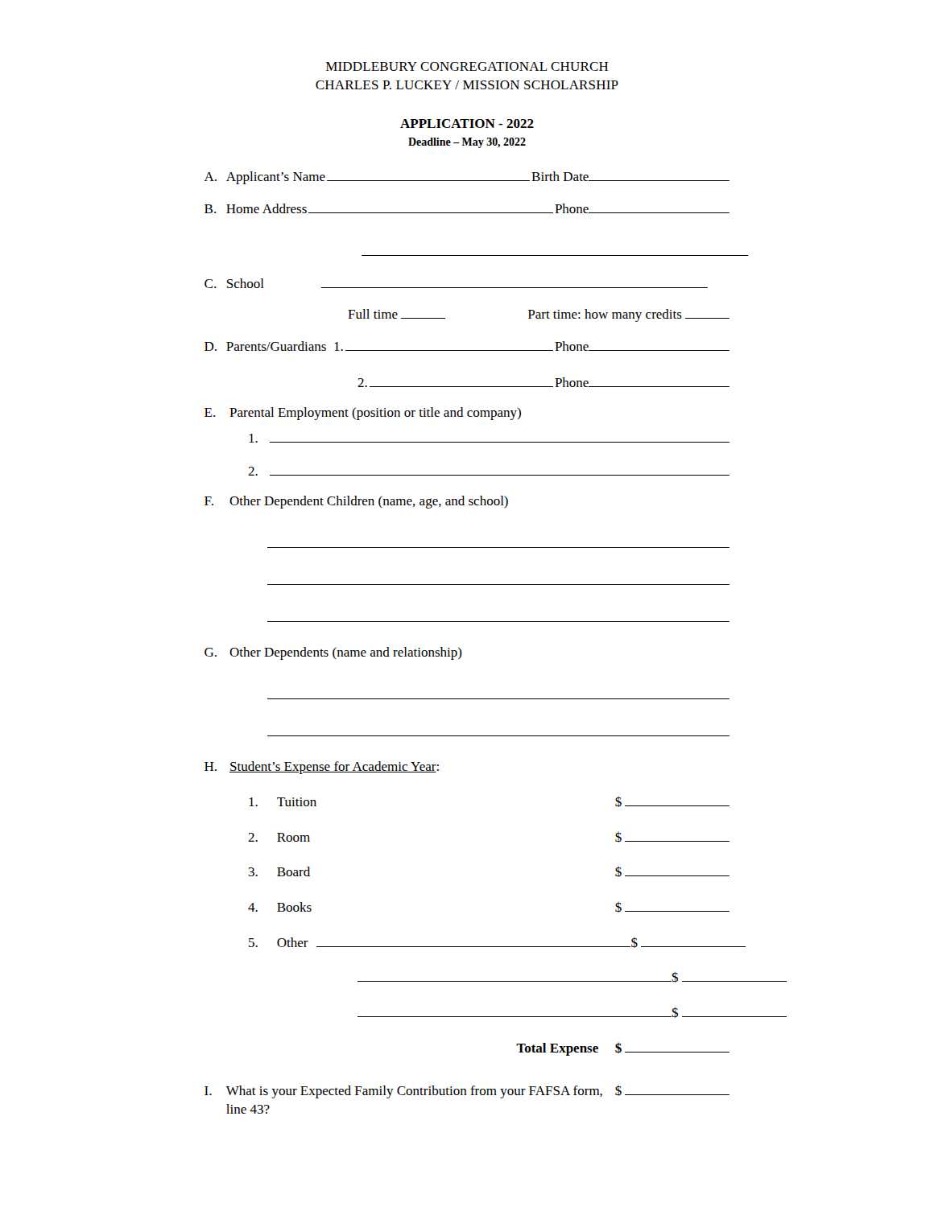MIDDLEBURY CONGREGATIONAL CHURCH
CHARLES P. LUCKEY / MISSION SCHOLARSHIP
APPLICATION - 2022
Deadline – May 30, 2022
A. Applicant’s Name Birth Date
B. Home Address Phone
C. School
Full time Part time: how many credits
D. Parents/Guardians 1. Phone
2. Phone
E. Parental Employment (position or title and company)
1.
2.
F. Other Dependent Children (name, age, and school)
G. Other Dependents (name and relationship)
H. Student’s Expense for Academic Year:
1. Tuition $
2. Room $
3. Board $
4. Books $
5. Other $
$
$
Total Expense $
I. What is your Expected Family Contribution from your FAFSA form, line 43? $